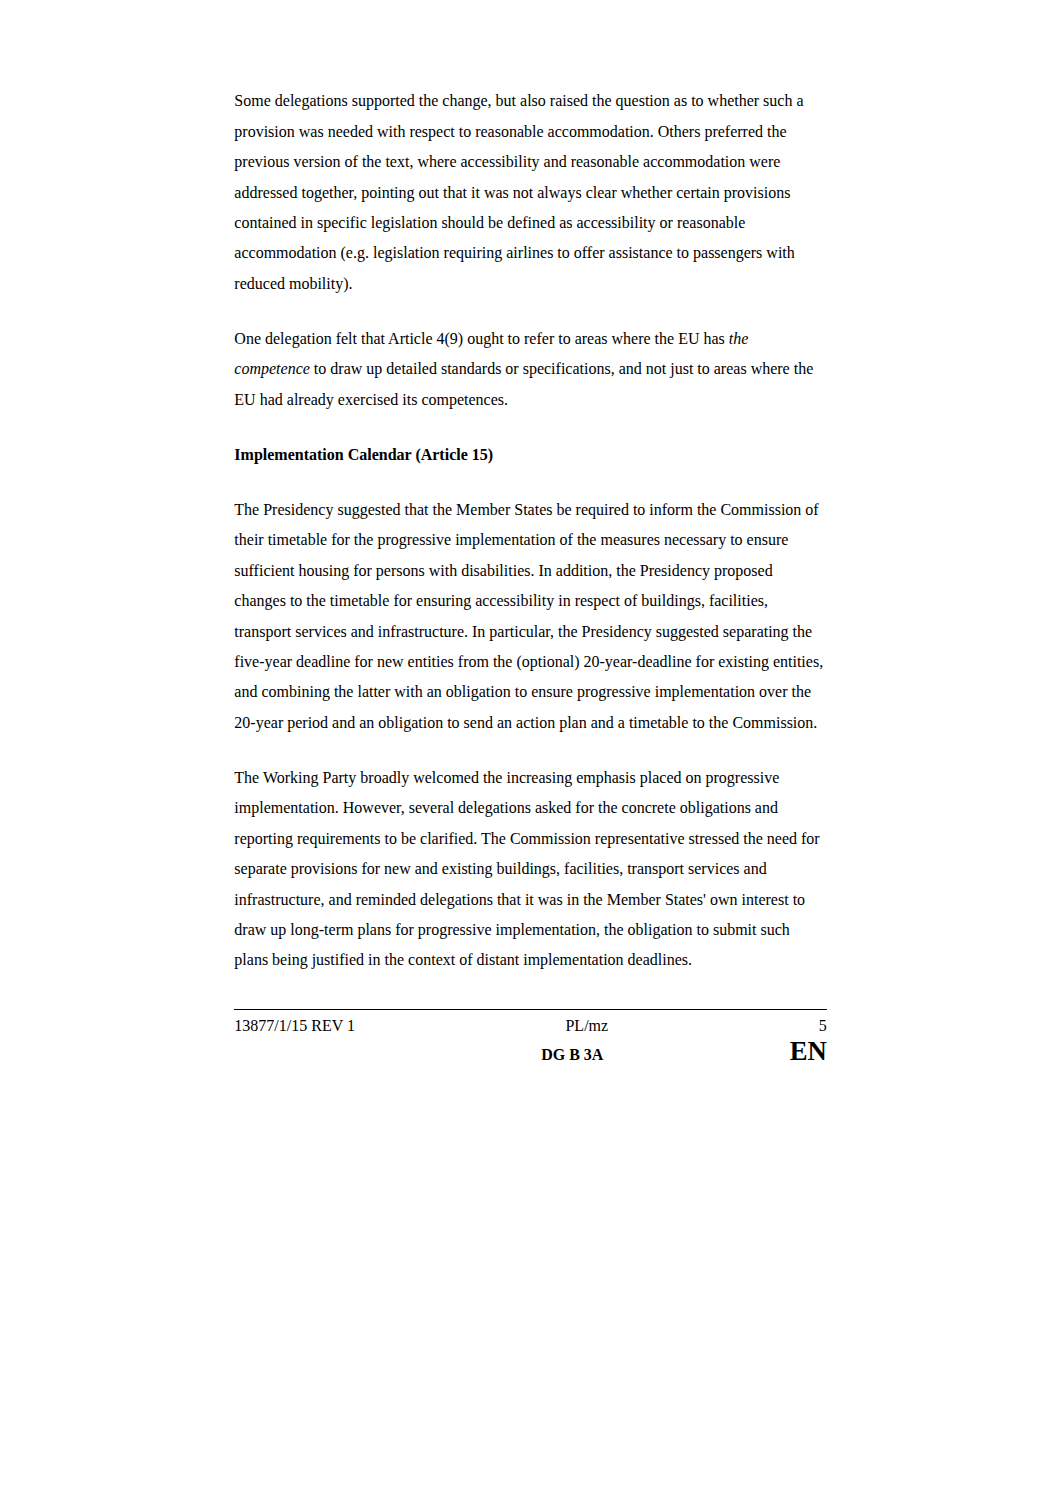Some delegations supported the change, but also raised the question as to whether such a provision was needed with respect to reasonable accommodation. Others preferred the previous version of the text, where accessibility and reasonable accommodation were addressed together, pointing out that it was not always clear whether certain provisions contained in specific legislation should be defined as accessibility or reasonable accommodation (e.g. legislation requiring airlines to offer assistance to passengers with reduced mobility).
One delegation felt that Article 4(9) ought to refer to areas where the EU has the competence to draw up detailed standards or specifications, and not just to areas where the EU had already exercised its competences.
Implementation Calendar (Article 15)
The Presidency suggested that the Member States be required to inform the Commission of their timetable for the progressive implementation of the measures necessary to ensure sufficient housing for persons with disabilities. In addition, the Presidency proposed changes to the timetable for ensuring accessibility in respect of buildings, facilities, transport services and infrastructure. In particular, the Presidency suggested separating the five-year deadline for new entities from the (optional) 20-year-deadline for existing entities, and combining the latter with an obligation to ensure progressive implementation over the 20-year period and an obligation to send an action plan and a timetable to the Commission.
The Working Party broadly welcomed the increasing emphasis placed on progressive implementation. However, several delegations asked for the concrete obligations and reporting requirements to be clarified. The Commission representative stressed the need for separate provisions for new and existing buildings, facilities, transport services and infrastructure, and reminded delegations that it was in the Member States' own interest to draw up long-term plans for progressive implementation, the obligation to submit such plans being justified in the context of distant implementation deadlines.
13877/1/15 REV 1
PL/mz
5
13877/1/15 REV 1
DG B 3A
EN